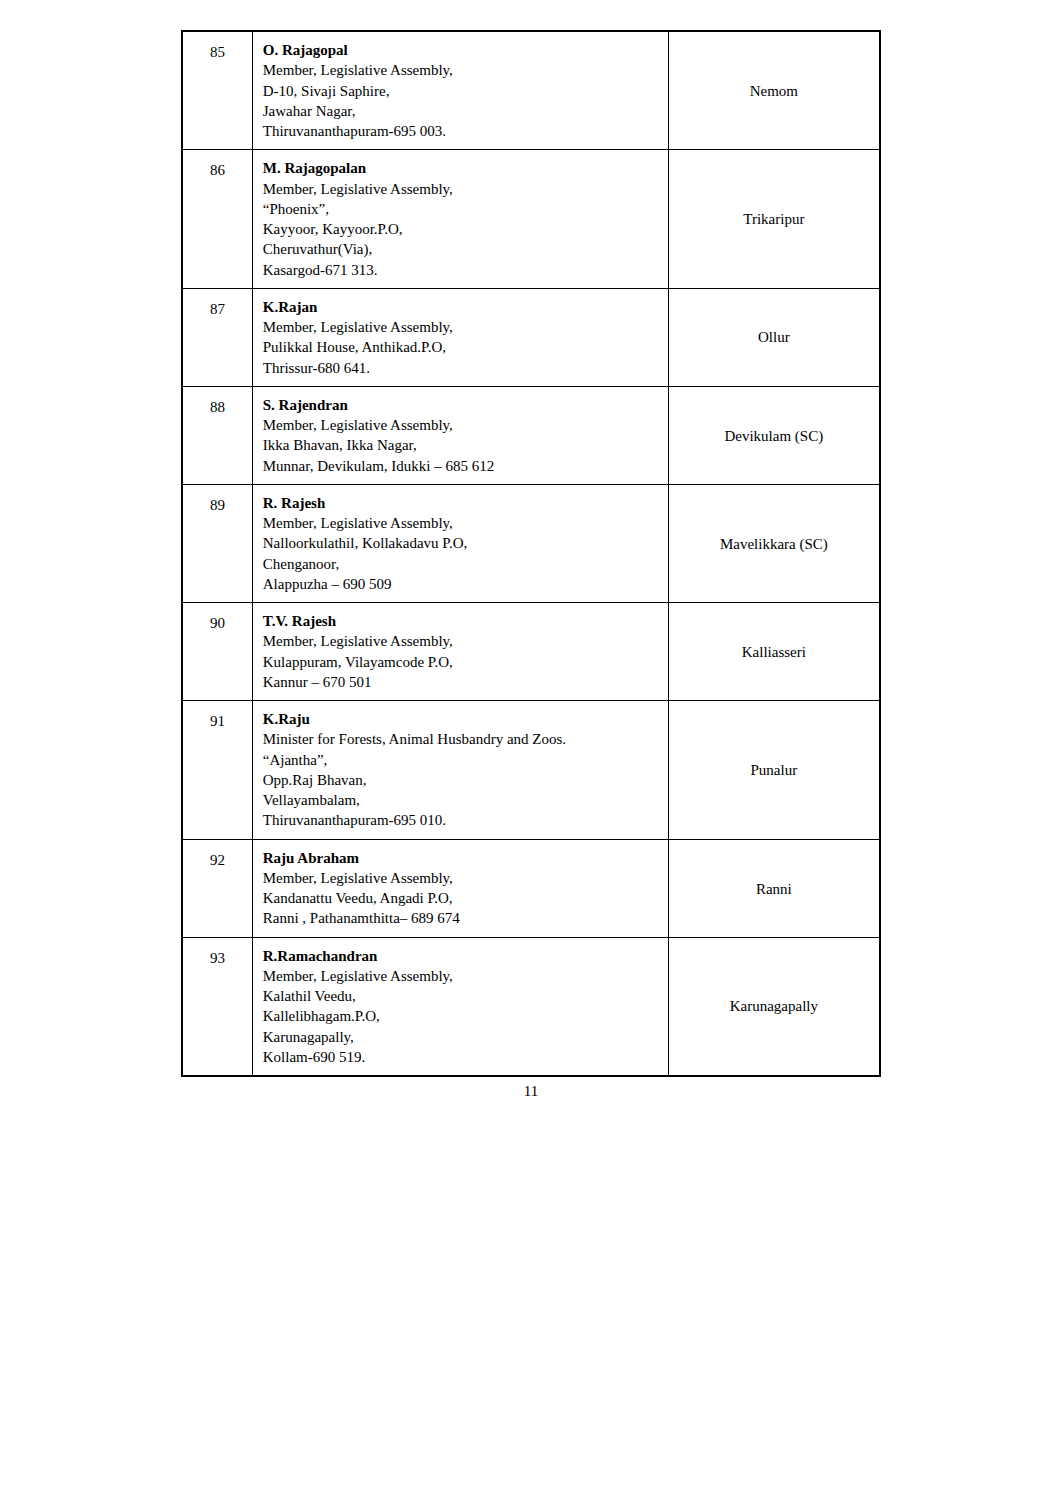| 85 | O. Rajagopal Member, Legislative Assembly, D-10, Sivaji Saphire, Jawahar Nagar, Thiruvananthapuram-695 003. | Nemom |
| 86 | M. Rajagopalan Member, Legislative Assembly, “Phoenix”, Kayyoor, Kayyoor.P.O, Cheruvathur(Via), Kasargod-671 313. | Trikaripur |
| 87 | K.Rajan Member, Legislative Assembly, Pulikkal House, Anthikad.P.O, Thrissur-680 641. | Ollur |
| 88 | S. Rajendran Member, Legislative Assembly, Ikka Bhavan, Ikka Nagar, Munnar, Devikulam, Idukki – 685 612 | Devikulam (SC) |
| 89 | R. Rajesh Member, Legislative Assembly, Nalloorkulathil, Kollakadavu P.O, Chenganoor, Alappuzha – 690 509 | Mavelikkara (SC) |
| 90 | T.V. Rajesh Member, Legislative Assembly, Kulappuram, Vilayamcode P.O, Kannur – 670 501 | Kalliasseri |
| 91 | K.Raju Minister for Forests, Animal Husbandry and Zoos. “Ajantha”, Opp.Raj Bhavan, Vellayambalam, Thiruvananthapuram-695 010. | Punalur |
| 92 | Raju Abraham Member, Legislative Assembly, Kandanattu Veedu, Angadi P.O, Ranni , Pathanamthitta– 689 674 | Ranni |
| 93 | R.Ramachandran Member, Legislative Assembly, Kalathil Veedu, Kallelibhagam.P.O, Karunagapally, Kollam-690 519. | Karunagapally |
11